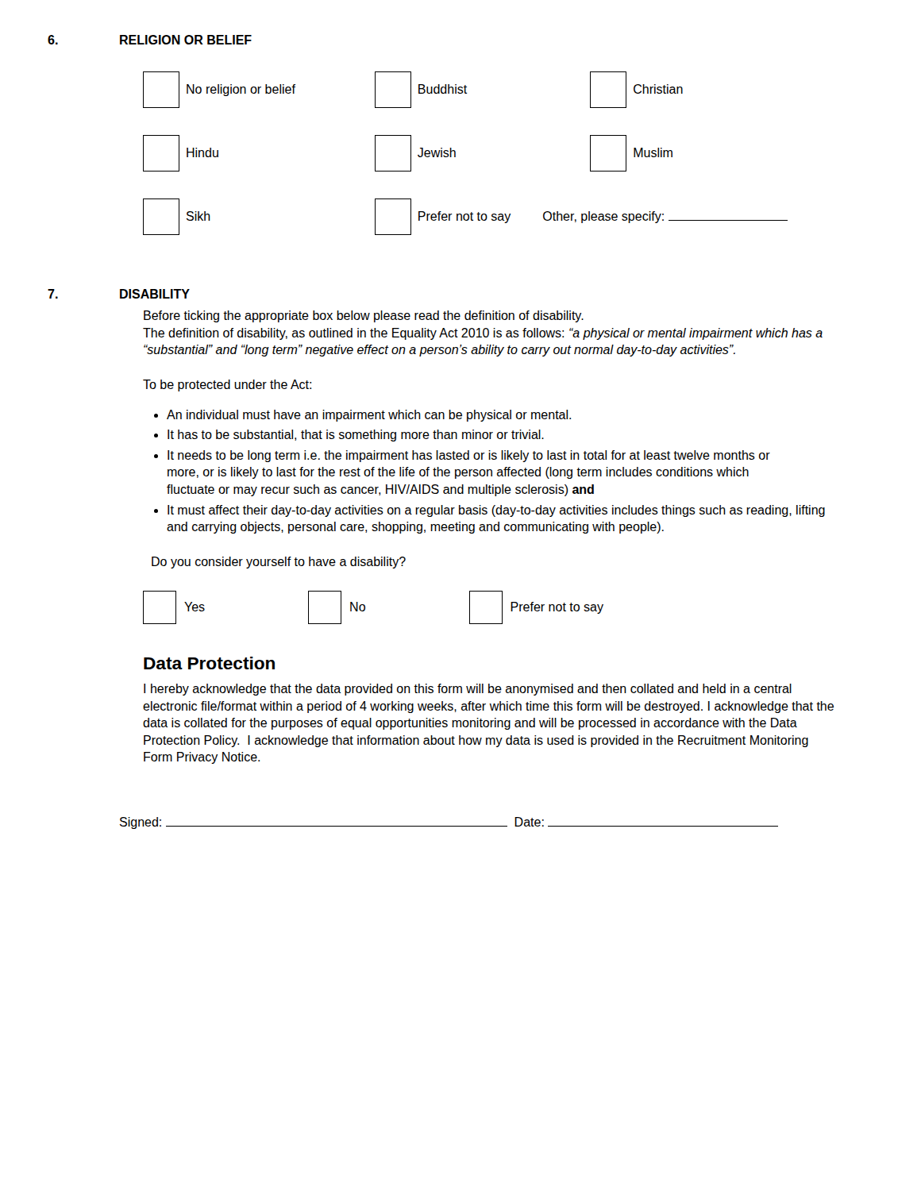6. RELIGION OR BELIEF
| No religion or belief | | Buddhist | | Christian |
| Hindu | | Jewish | | Muslim |
| Sikh | | Prefer not to say | Other, please specify: |
7. DISABILITY
Before ticking the appropriate box below please read the definition of disability.
The definition of disability, as outlined in the Equality Act 2010 is as follows: “a physical or mental impairment which has a “substantial” and “long term” negative effect on a person’s ability to carry out normal day-to-day activities”.
To be protected under the Act:
An individual must have an impairment which can be physical or mental.
It has to be substantial, that is something more than minor or trivial.
It needs to be long term i.e. the impairment has lasted or is likely to last in total for at least twelve months or
more, or is likely to last for the rest of the life of the person affected (long term includes conditions which
fluctuate or may recur such as cancer, HIV/AIDS and multiple sclerosis) and
It must affect their day-to-day activities on a regular basis (day-to-day activities includes things such as reading, lifting and carrying objects, personal care, shopping, meeting and communicating with people).
Do you consider yourself to have a disability?
| Yes | | No | | Prefer not to say |
Data Protection
I hereby acknowledge that the data provided on this form will be anonymised and then collated and held in a central electronic file/format within a period of 4 working weeks, after which time this form will be destroyed. I acknowledge that the data is collated for the purposes of equal opportunities monitoring and will be processed in accordance with the Data Protection Policy. I acknowledge that information about how my data is used is provided in the Recruitment Monitoring Form Privacy Notice.
Signed: Date: